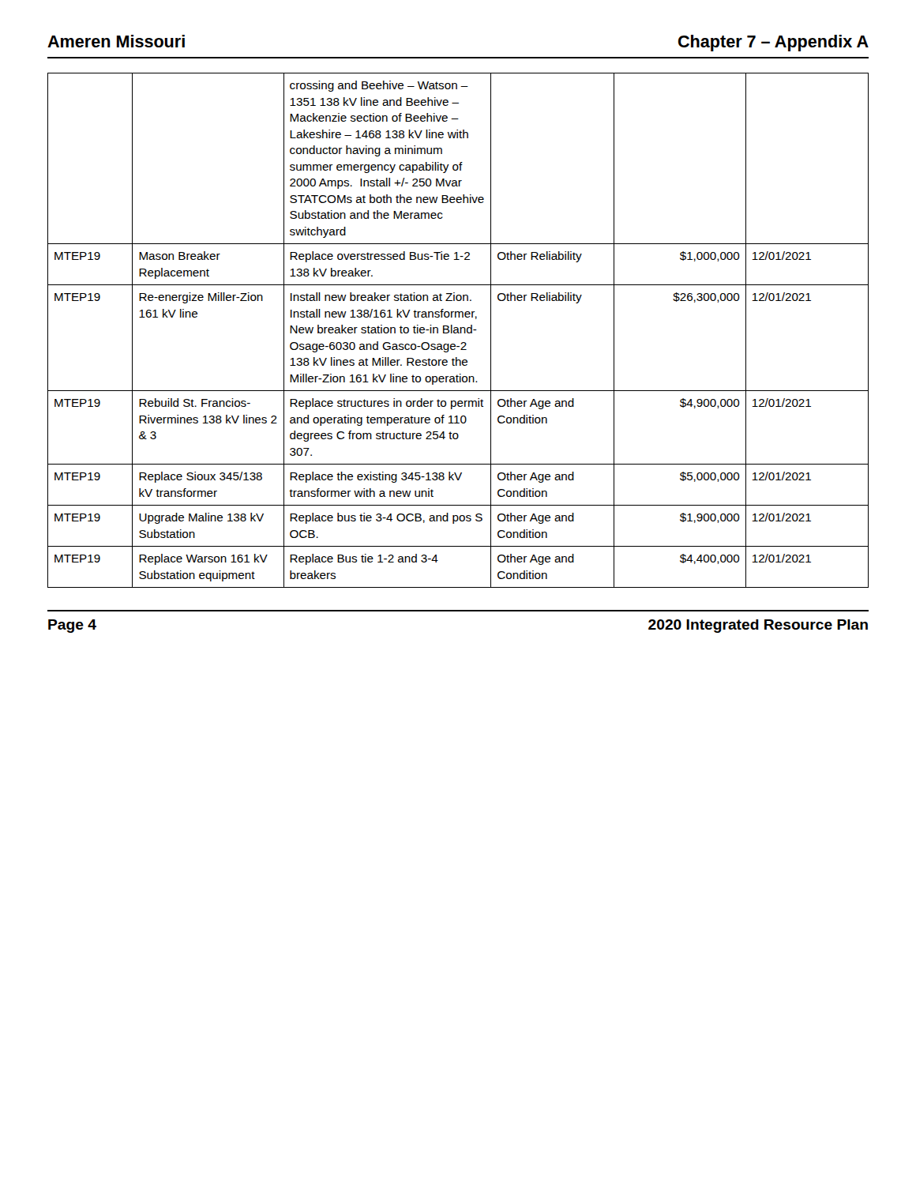Ameren Missouri Chapter 7 – Appendix A
| | | crossing and Beehive – Watson – 1351 138 kV line and Beehive – Mackenzie section of Beehive – Lakeshire – 1468 138 kV line with conductor having a minimum summer emergency capability of 2000 Amps. Install +/- 250 Mvar STATCOMs at both the new Beehive Substation and the Meramec switchyard | | | |
| MTEP19 | Mason Breaker Replacement | Replace overstressed Bus-Tie 1-2 138 kV breaker. | Other Reliability | $1,000,000 | 12/01/2021 |
| MTEP19 | Re-energize Miller-Zion 161 kV line | Install new breaker station at Zion. Install new 138/161 kV transformer, New breaker station to tie-in Bland-Osage-6030 and Gasco-Osage-2 138 kV lines at Miller. Restore the Miller-Zion 161 kV line to operation. | Other Reliability | $26,300,000 | 12/01/2021 |
| MTEP19 | Rebuild St. Francios-Rivermines 138 kV lines 2 & 3 | Replace structures in order to permit and operating temperature of 110 degrees C from structure 254 to 307. | Other Age and Condition | $4,900,000 | 12/01/2021 |
| MTEP19 | Replace Sioux 345/138 kV transformer | Replace the existing 345-138 kV transformer with a new unit | Other Age and Condition | $5,000,000 | 12/01/2021 |
| MTEP19 | Upgrade Maline 138 kV Substation | Replace bus tie 3-4 OCB, and pos S OCB. | Other Age and Condition | $1,900,000 | 12/01/2021 |
| MTEP19 | Replace Warson 161 kV Substation equipment | Replace Bus tie 1-2 and 3-4 breakers | Other Age and Condition | $4,400,000 | 12/01/2021 |
Page 4 2020 Integrated Resource Plan